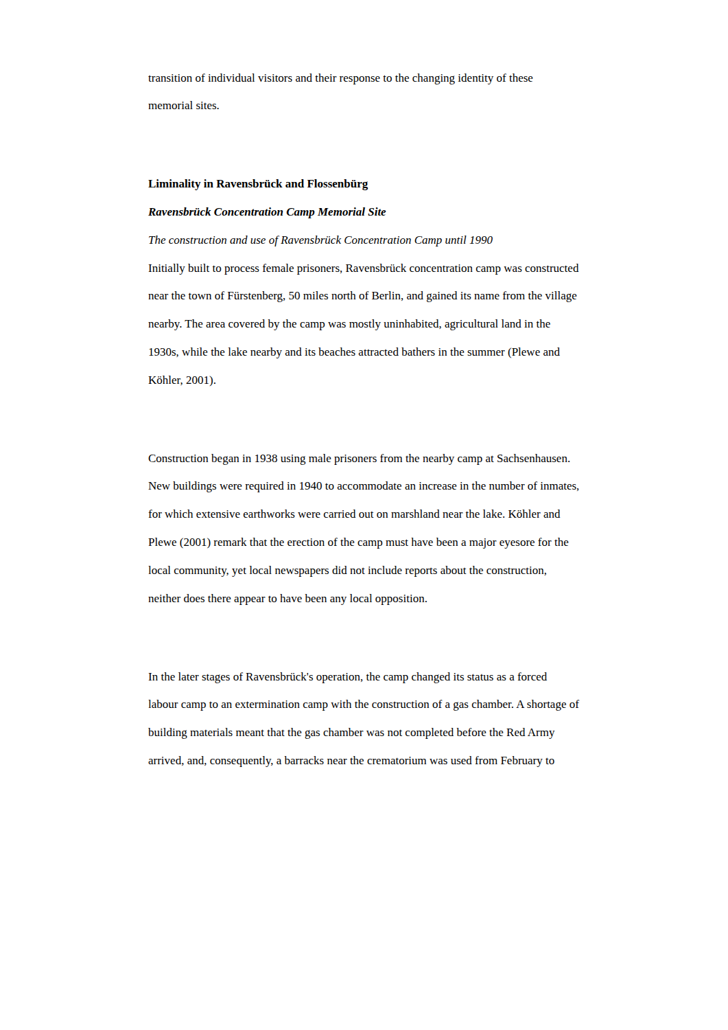transition of individual visitors and their response to the changing identity of these memorial sites.
Liminality in Ravensbrück and Flossenbürg
Ravensbrück Concentration Camp Memorial Site
The construction and use of Ravensbrück Concentration Camp until 1990
Initially built to process female prisoners, Ravensbrück concentration camp was constructed near the town of Fürstenberg, 50 miles north of Berlin, and gained its name from the village nearby. The area covered by the camp was mostly uninhabited, agricultural land in the 1930s, while the lake nearby and its beaches attracted bathers in the summer (Plewe and Köhler, 2001).
Construction began in 1938 using male prisoners from the nearby camp at Sachsenhausen. New buildings were required in 1940 to accommodate an increase in the number of inmates, for which extensive earthworks were carried out on marshland near the lake. Köhler and Plewe (2001) remark that the erection of the camp must have been a major eyesore for the local community, yet local newspapers did not include reports about the construction, neither does there appear to have been any local opposition.
In the later stages of Ravensbrück's operation, the camp changed its status as a forced labour camp to an extermination camp with the construction of a gas chamber. A shortage of building materials meant that the gas chamber was not completed before the Red Army arrived, and, consequently, a barracks near the crematorium was used from February to